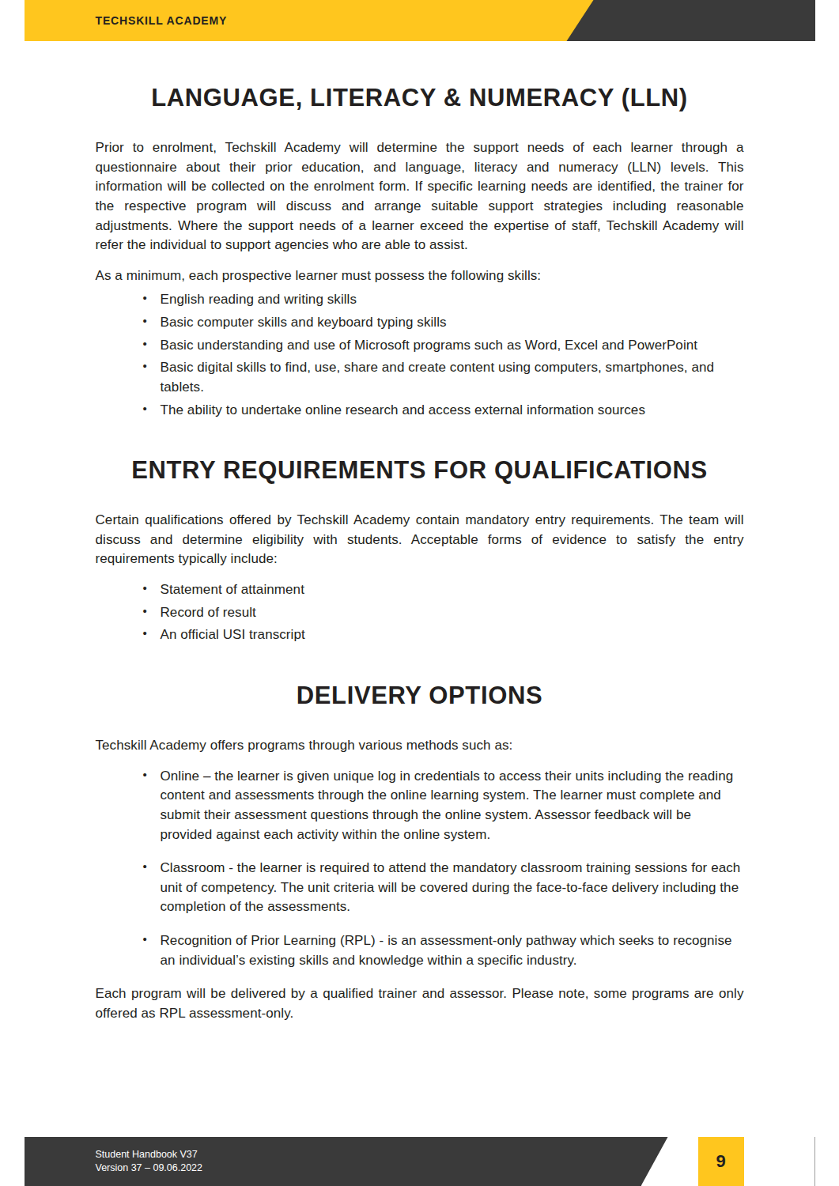TECHSKILL ACADEMY
Language, Literacy & Numeracy (LLN)
Prior to enrolment, Techskill Academy will determine the support needs of each learner through a questionnaire about their prior education, and language, literacy and numeracy (LLN) levels. This information will be collected on the enrolment form. If specific learning needs are identified, the trainer for the respective program will discuss and arrange suitable support strategies including reasonable adjustments. Where the support needs of a learner exceed the expertise of staff, Techskill Academy will refer the individual to support agencies who are able to assist.
As a minimum, each prospective learner must possess the following skills:
English reading and writing skills
Basic computer skills and keyboard typing skills
Basic understanding and use of Microsoft programs such as Word, Excel and PowerPoint
Basic digital skills to find, use, share and create content using computers, smartphones, and tablets.
The ability to undertake online research and access external information sources
Entry Requirements for Qualifications
Certain qualifications offered by Techskill Academy contain mandatory entry requirements. The team will discuss and determine eligibility with students. Acceptable forms of evidence to satisfy the entry requirements typically include:
Statement of attainment
Record of result
An official USI transcript
Delivery Options
Techskill Academy offers programs through various methods such as:
Online – the learner is given unique log in credentials to access their units including the reading content and assessments through the online learning system. The learner must complete and submit their assessment questions through the online system. Assessor feedback will be provided against each activity within the online system.
Classroom - the learner is required to attend the mandatory classroom training sessions for each unit of competency. The unit criteria will be covered during the face-to-face delivery including the completion of the assessments.
Recognition of Prior Learning (RPL) - is an assessment-only pathway which seeks to recognise an individual’s existing skills and knowledge within a specific industry.
Each program will be delivered by a qualified trainer and assessor. Please note, some programs are only offered as RPL assessment-only.
Student Handbook V37
Version 37 – 09.06.2022
9